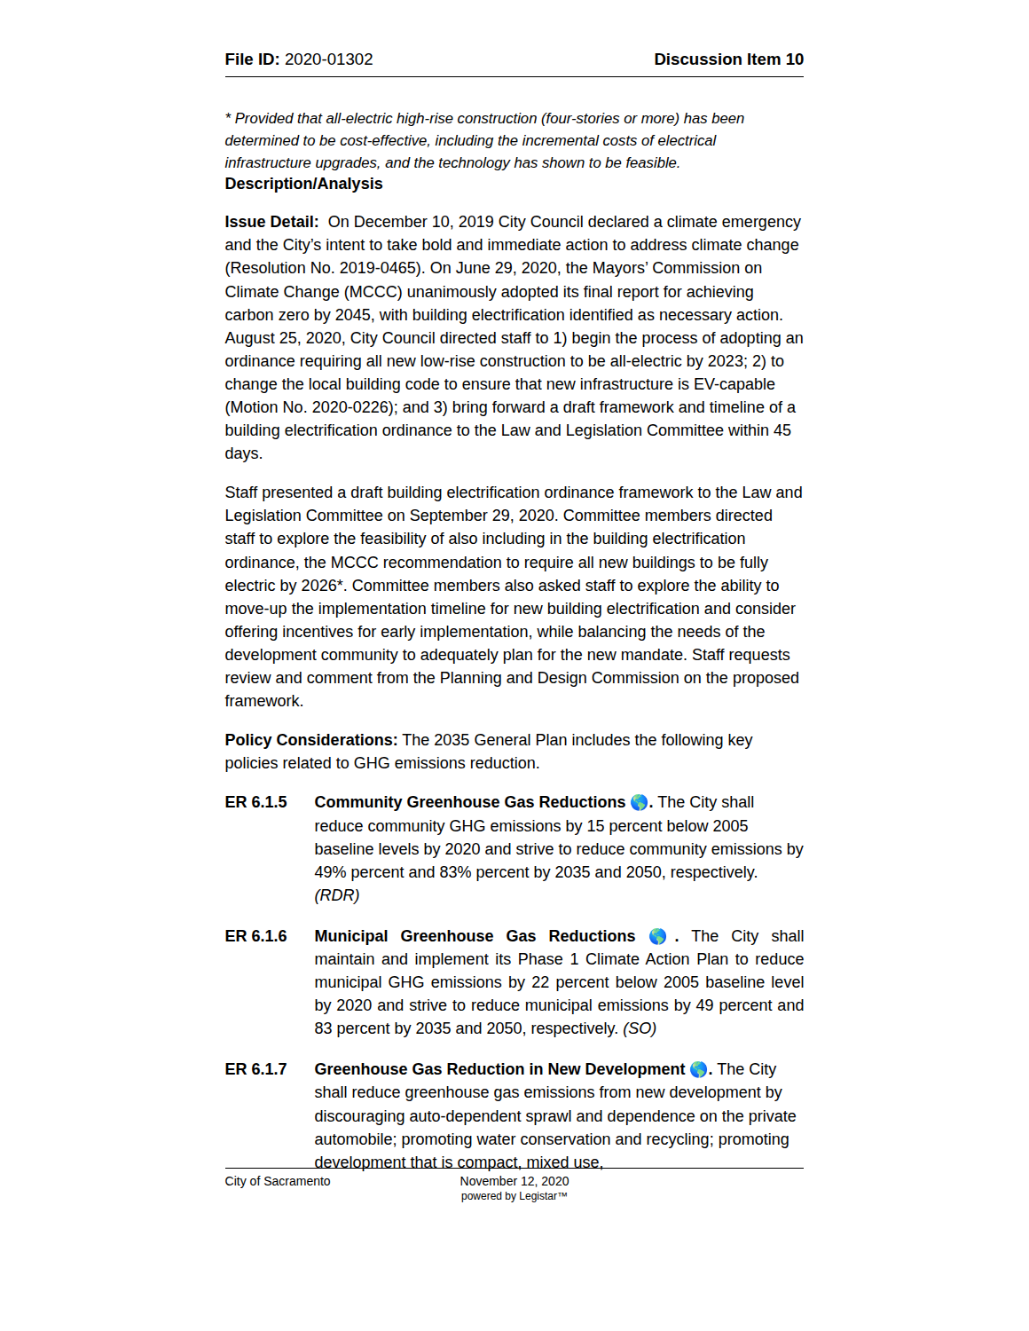File ID: 2020-01302
Discussion Item 10
* Provided that all-electric high-rise construction (four-stories or more) has been determined to be cost-effective, including the incremental costs of electrical infrastructure upgrades, and the technology has shown to be feasible.
Description/Analysis
Issue Detail: On December 10, 2019 City Council declared a climate emergency and the City’s intent to take bold and immediate action to address climate change (Resolution No. 2019-0465). On June 29, 2020, the Mayors’ Commission on Climate Change (MCCC) unanimously adopted its final report for achieving carbon zero by 2045, with building electrification identified as necessary action. August 25, 2020, City Council directed staff to 1) begin the process of adopting an ordinance requiring all new low-rise construction to be all-electric by 2023; 2) to change the local building code to ensure that new infrastructure is EV-capable (Motion No. 2020-0226); and 3) bring forward a draft framework and timeline of a building electrification ordinance to the Law and Legislation Committee within 45 days.
Staff presented a draft building electrification ordinance framework to the Law and Legislation Committee on September 29, 2020. Committee members directed staff to explore the feasibility of also including in the building electrification ordinance, the MCCC recommendation to require all new buildings to be fully electric by 2026*. Committee members also asked staff to explore the ability to move-up the implementation timeline for new building electrification and consider offering incentives for early implementation, while balancing the needs of the development community to adequately plan for the new mandate. Staff requests review and comment from the Planning and Design Commission on the proposed framework.
Policy Considerations: The 2035 General Plan includes the following key policies related to GHG emissions reduction.
ER 6.1.5
Community Greenhouse Gas Reductions 🌎. The City shall reduce community GHG emissions by 15 percent below 2005 baseline levels by 2020 and strive to reduce community emissions by 49% percent and 83% percent by 2035 and 2050, respectively. (RDR)
ER 6.1.6
Municipal Greenhouse Gas Reductions 🌎. The City shall maintain and implement its Phase 1 Climate Action Plan to reduce municipal GHG emissions by 22 percent below 2005 baseline level by 2020 and strive to reduce municipal emissions by 49 percent and 83 percent by 2035 and 2050, respectively. (SO)
ER 6.1.7
Greenhouse Gas Reduction in New Development 🌎. The City shall reduce greenhouse gas emissions from new development by discouraging auto-dependent sprawl and dependence on the private automobile; promoting water conservation and recycling; promoting development that is compact, mixed use,
City of Sacramento November 12, 2020
powered by Legistar™